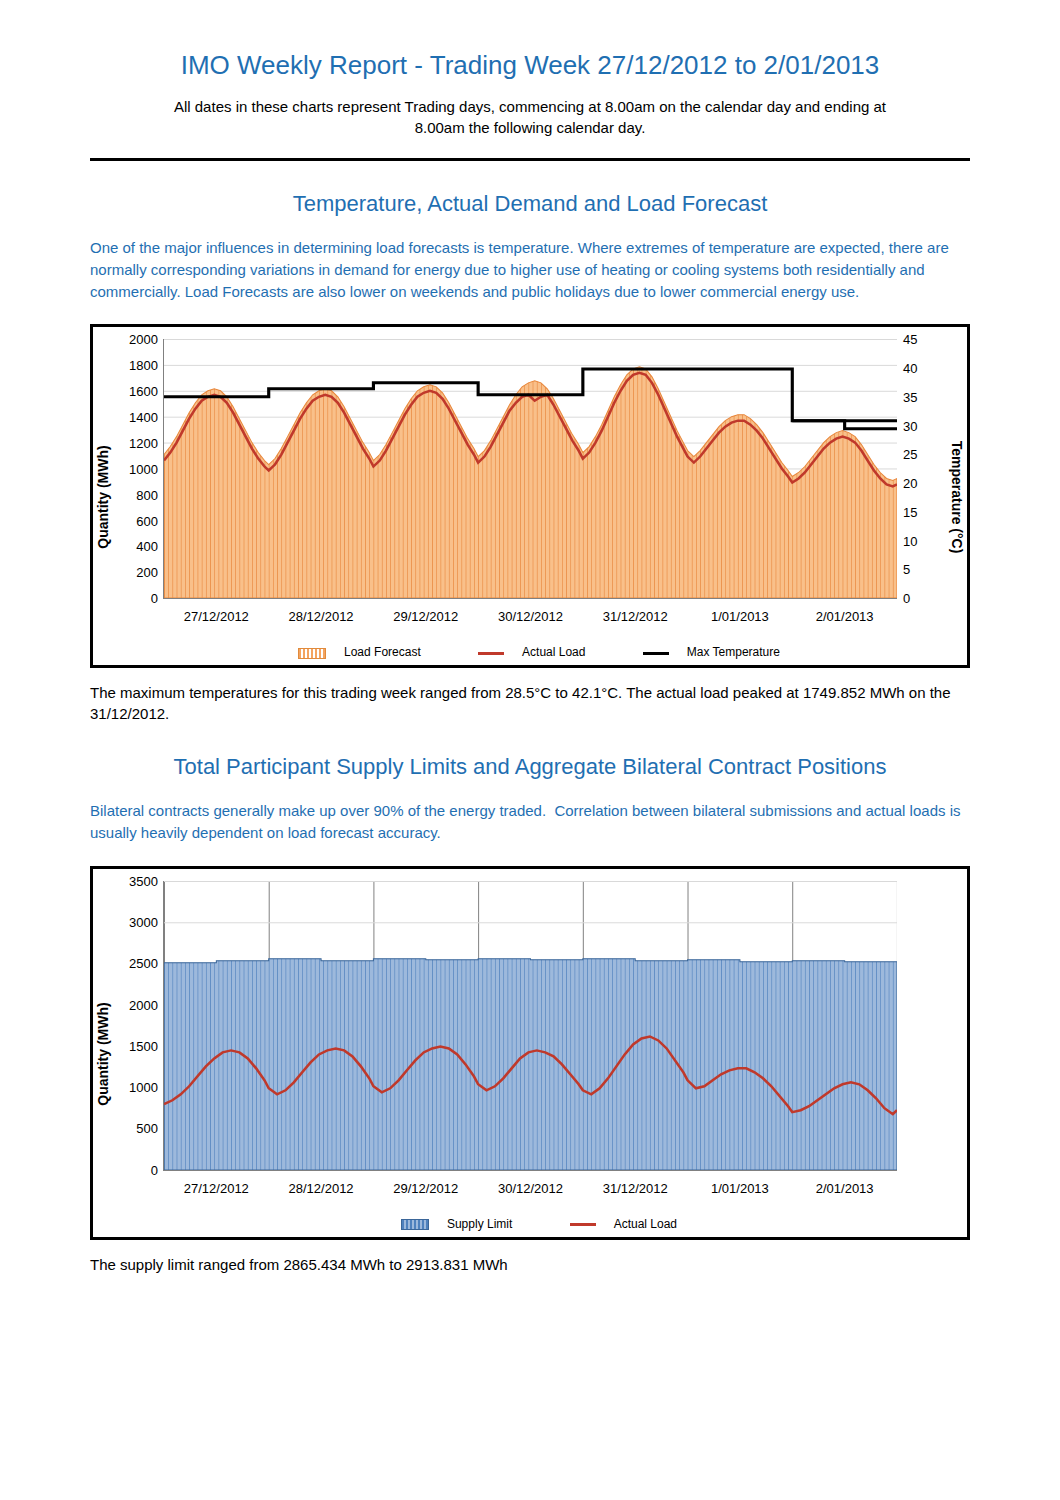IMO Weekly Report - Trading Week 27/12/2012 to 2/01/2013
All dates in these charts represent Trading days, commencing at 8.00am on the calendar day and ending at 8.00am the following calendar day.
Temperature, Actual Demand and Load Forecast
One of the major influences in determining load forecasts is temperature. Where extremes of temperature are expected, there are normally corresponding variations in demand for energy due to higher use of heating or cooling systems both residentially and commercially. Load Forecasts are also lower on weekends and public holidays due to lower commercial energy use.
Quantity (MWh)
Temperature (°C)
2000
1800
1600
1400
1200
1000
800
600
400
200
0
45
40
35
30
25
20
15
10
5
0
27/12/2012
28/12/2012
29/12/2012
30/12/2012
31/12/2012
1/01/2013
2/01/2013
Load Forecast Actual Load Max Temperature
The maximum temperatures for this trading week ranged from 28.5°C to 42.1°C. The actual load peaked at 1749.852 MWh on the 31/12/2012.
Total Participant Supply Limits and Aggregate Bilateral Contract Positions
Bilateral contracts generally make up over 90% of the energy traded. Correlation between bilateral submissions and actual loads is usually heavily dependent on load forecast accuracy.
Quantity (MWh)
3500
3000
2500
2000
1500
1000
500
0
27/12/2012
28/12/2012
29/12/2012
30/12/2012
31/12/2012
1/01/2013
2/01/2013
Supply Limit Actual Load
The supply limit ranged from 2865.434 MWh to 2913.831 MWh